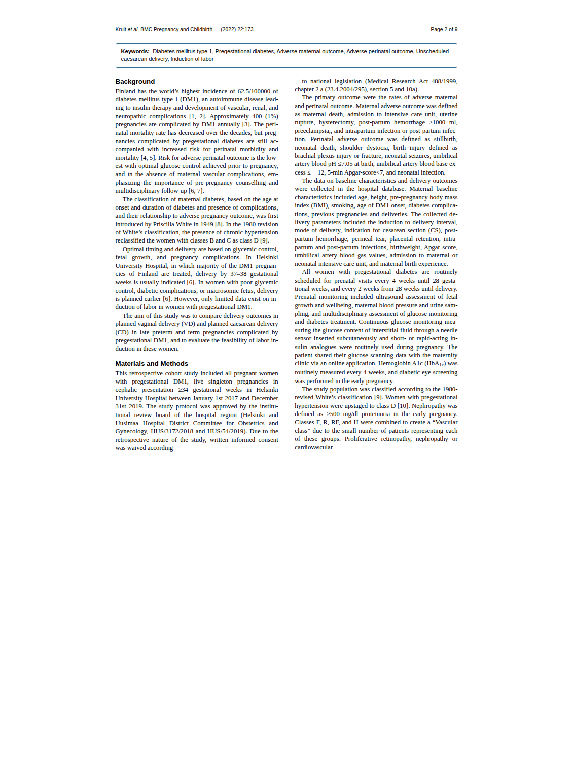Kruit et al. BMC Pregnancy and Childbirth (2022) 22:173
Page 2 of 9
Keywords: Diabetes mellitus type 1, Pregestational diabetes, Adverse maternal outcome, Adverse perinatal outcome, Unscheduled caesarean delivery, Induction of labor
Background
Finland has the world’s highest incidence of 62.5/100000 of diabetes mellitus type 1 (DM1), an autoimmune disease leading to insulin therapy and development of vascular, renal, and neuropathic complications [1, 2]. Approximately 400 (1%) pregnancies are complicated by DM1 annually [3]. The perinatal mortality rate has decreased over the decades, but pregnancies complicated by pregestational diabetes are still accompanied with increased risk for perinatal morbidity and mortality [4, 5]. Risk for adverse perinatal outcome is the lowest with optimal glucose control achieved prior to pregnancy, and in the absence of maternal vascular complications, emphasizing the importance of pre-pregnancy counselling and multidisciplinary follow-up [6, 7].
The classification of maternal diabetes, based on the age at onset and duration of diabetes and presence of complications, and their relationship to adverse pregnancy outcome, was first introduced by Priscilla White in 1949 [8]. In the 1980 revision of White’s classification, the presence of chronic hypertension reclassified the women with classes B and C as class D [9].
Optimal timing and delivery are based on glycemic control, fetal growth, and pregnancy complications. In Helsinki University Hospital, in which majority of the DM1 pregnancies of Finland are treated, delivery by 37–38 gestational weeks is usually indicated [6]. In women with poor glycemic control, diabetic complications, or macrosomic fetus, delivery is planned earlier [6]. However, only limited data exist on induction of labor in women with pregestational DM1.
The aim of this study was to compare delivery outcomes in planned vaginal delivery (VD) and planned caesarean delivery (CD) in late preterm and term pregnancies complicated by pregestational DM1, and to evaluate the feasibility of labor induction in these women.
Materials and Methods
This retrospective cohort study included all pregnant women with pregestational DM1, live singleton pregnancies in cephalic presentation ≥34 gestational weeks in Helsinki University Hospital between January 1st 2017 and December 31st 2019. The study protocol was approved by the institutional review board of the hospital region (Helsinki and Uusimaa Hospital District Committee for Obstetrics and Gynecology, HUS/3172/2018 and HUS/54/2019). Due to the retrospective nature of the study, written informed consent was waived according
to national legislation (Medical Research Act 488/1999, chapter 2 a (23.4.2004/295), section 5 and 10a).
The primary outcome were the rates of adverse maternal and perinatal outcome. Maternal adverse outcome was defined as maternal death, admission to intensive care unit, uterine rupture, hysterectomy, post-partum hemorrhage ≥1000 ml, preeclampsia,, and intrapartum infection or post-partum infection. Perinatal adverse outcome was defined as stillbirth, neonatal death, shoulder dystocia, birth injury defined as brachial plexus injury or fracture, neonatal seizures, umbilical artery blood pH ≤7.05 at birth, umbilical artery blood base excess ≤ − 12, 5-min Apgar-score<7, and neonatal infection.
The data on baseline characteristics and delivery outcomes were collected in the hospital database. Maternal baseline characteristics included age, height, pre-pregnancy body mass index (BMI), smoking, age of DM1 onset, diabetes complications, previous pregnancies and deliveries. The collected delivery parameters included the induction to delivery interval, mode of delivery, indication for cesarean section (CS), post-partum hemorrhage, perineal tear, placental retention, intrapartum and post-partum infections, birthweight, Apgar score, umbilical artery blood gas values, admission to maternal or neonatal intensive care unit, and maternal birth experience.
All women with pregestational diabetes are routinely scheduled for prenatal visits every 4 weeks until 28 gestational weeks, and every 2 weeks from 28 weeks until delivery. Prenatal monitoring included ultrasound assessment of fetal growth and wellbeing, maternal blood pressure and urine sampling, and multidisciplinary assessment of glucose monitoring and diabetes treatment. Continuous glucose monitoring measuring the glucose content of interstitial fluid through a needle sensor inserted subcutaneously and short- or rapid-acting insulin analogues were routinely used during pregnancy. The patient shared their glucose scanning data with the maternity clinic via an online application. Hemoglobin A1c (HbA1c) was routinely measured every 4 weeks, and diabetic eye screening was performed in the early pregnancy.
The study population was classified according to the 1980-revised White’s classification [9]. Women with pregestational hypertension were upstaged to class D [10]. Nephropathy was defined as ≥500 mg/dl proteinuria in the early pregnancy. Classes F, R, RF, and H were combined to create a “Vascular class” due to the small number of patients representing each of these groups. Proliferative retinopathy, nephropathy or cardiovascular